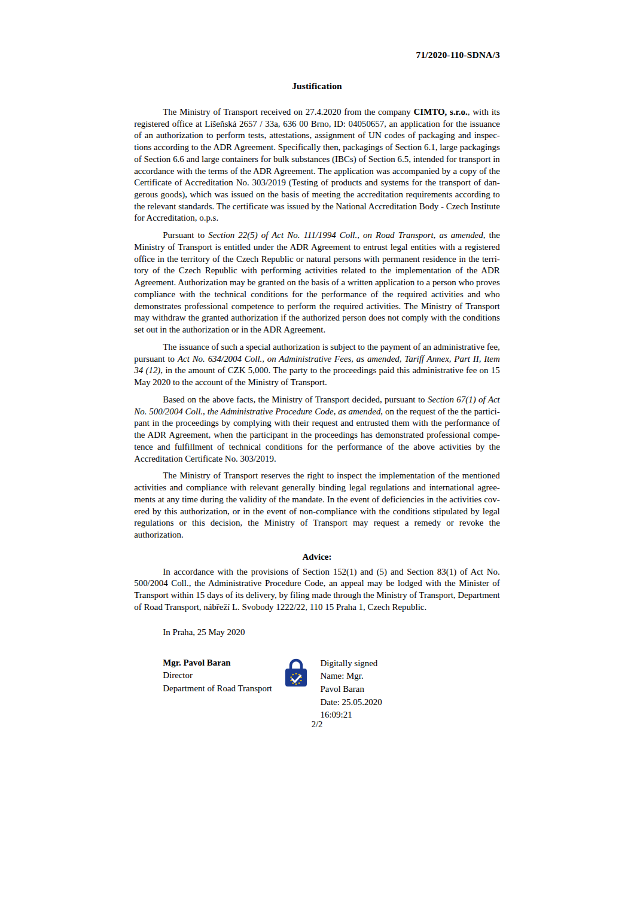71/2020-110-SDNA/3
Justification
The Ministry of Transport received on 27.4.2020 from the company CIMTO, s.r.o., with its registered office at Líšeňská 2657 / 33a, 636 00 Brno, ID: 04050657, an application for the issuance of an authorization to perform tests, attestations, assignment of UN codes of packaging and inspections according to the ADR Agreement. Specifically then, packagings of Section 6.1, large packagings of Section 6.6 and large containers for bulk substances (IBCs) of Section 6.5, intended for transport in accordance with the terms of the ADR Agreement. The application was accompanied by a copy of the Certificate of Accreditation No. 303/2019 (Testing of products and systems for the transport of dangerous goods), which was issued on the basis of meeting the accreditation requirements according to the relevant standards. The certificate was issued by the National Accreditation Body - Czech Institute for Accreditation, o.p.s.
Pursuant to Section 22(5) of Act No. 111/1994 Coll., on Road Transport, as amended, the Ministry of Transport is entitled under the ADR Agreement to entrust legal entities with a registered office in the territory of the Czech Republic or natural persons with permanent residence in the territory of the Czech Republic with performing activities related to the implementation of the ADR Agreement. Authorization may be granted on the basis of a written application to a person who proves compliance with the technical conditions for the performance of the required activities and who demonstrates professional competence to perform the required activities. The Ministry of Transport may withdraw the granted authorization if the authorized person does not comply with the conditions set out in the authorization or in the ADR Agreement.
The issuance of such a special authorization is subject to the payment of an administrative fee, pursuant to Act No. 634/2004 Coll., on Administrative Fees, as amended, Tariff Annex, Part II, Item 34 (12), in the amount of CZK 5,000. The party to the proceedings paid this administrative fee on 15 May 2020 to the account of the Ministry of Transport.
Based on the above facts, the Ministry of Transport decided, pursuant to Section 67(1) of Act No. 500/2004 Coll., the Administrative Procedure Code, as amended, on the request of the the participant in the proceedings by complying with their request and entrusted them with the performance of the ADR Agreement, when the participant in the proceedings has demonstrated professional competence and fulfillment of technical conditions for the performance of the above activities by the Accreditation Certificate No. 303/2019.
The Ministry of Transport reserves the right to inspect the implementation of the mentioned activities and compliance with relevant generally binding legal regulations and international agreements at any time during the validity of the mandate. In the event of deficiencies in the activities covered by this authorization, or in the event of non-compliance with the conditions stipulated by legal regulations or this decision, the Ministry of Transport may request a remedy or revoke the authorization.
Advice:
In accordance with the provisions of Section 152(1) and (5) and Section 83(1) of Act No. 500/2004 Coll., the Administrative Procedure Code, an appeal may be lodged with the Minister of Transport within 15 days of its delivery, by filing made through the Ministry of Transport, Department of Road Transport, nábřeží L. Svobody 1222/22, 110 15 Praha 1, Czech Republic.
In Praha, 25 May 2020
Mgr. Pavol Baran
Director
Department of Road Transport
Digitally signed
Name: Mgr.
Pavol Baran
Date: 25.05.2020
16:09:21
2/2